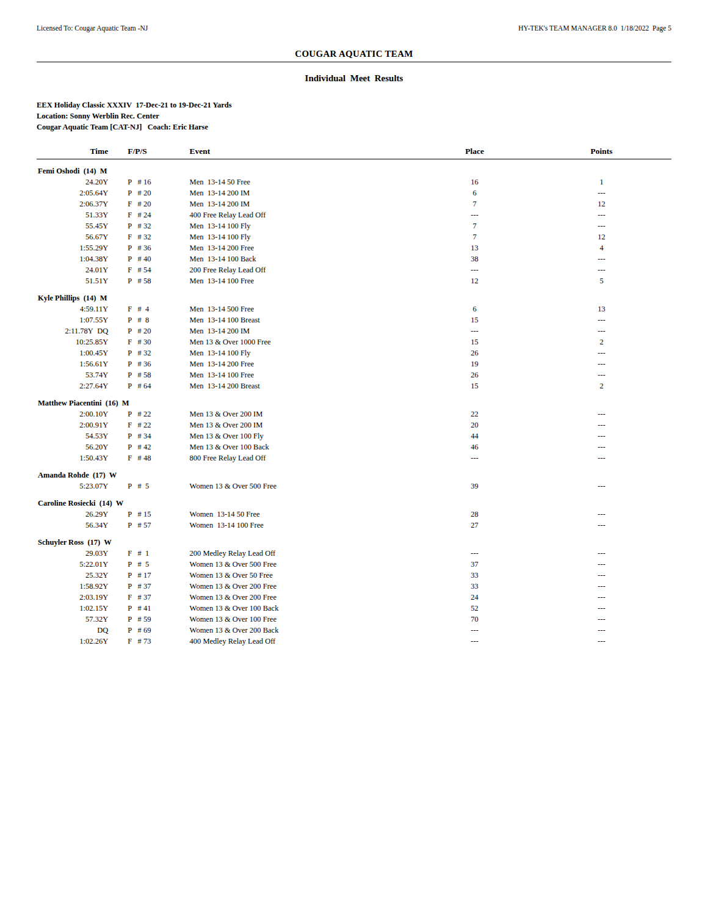Licensed To: Cougar Aquatic Team -NJ
HY-TEK's TEAM MANAGER 8.0 1/18/2022 Page 5
COUGAR AQUATIC TEAM
Individual Meet Results
EEX Holiday Classic XXXIV 17-Dec-21 to 19-Dec-21 Yards
Location: Sonny Werblin Rec. Center
Cougar Aquatic Team [CAT-NJ] Coach: Eric Harse
| Time | F/P/S | Event | Place | Points |
| --- | --- | --- | --- | --- |
| Femi Oshodi (14) M |
| 24.20Y | P # 16 | Men 13-14 50 Free | 16 | 1 |
| 2:05.64Y | P # 20 | Men 13-14 200 IM | 6 | --- |
| 2:06.37Y | F # 20 | Men 13-14 200 IM | 7 | 12 |
| 51.33Y | F # 24 | 400 Free Relay Lead Off | --- | --- |
| 55.45Y | P # 32 | Men 13-14 100 Fly | 7 | --- |
| 56.67Y | F # 32 | Men 13-14 100 Fly | 7 | 12 |
| 1:55.29Y | P # 36 | Men 13-14 200 Free | 13 | 4 |
| 1:04.38Y | P # 40 | Men 13-14 100 Back | 38 | --- |
| 24.01Y | F # 54 | 200 Free Relay Lead Off | --- | --- |
| 51.51Y | P # 58 | Men 13-14 100 Free | 12 | 5 |
| Kyle Phillips (14) M |
| 4:59.11Y | F # 4 | Men 13-14 500 Free | 6 | 13 |
| 1:07.55Y | P # 8 | Men 13-14 100 Breast | 15 | --- |
| 2:11.78Y DQ | P # 20 | Men 13-14 200 IM | --- | --- |
| 10:25.85Y | F # 30 | Men 13 & Over 1000 Free | 15 | 2 |
| 1:00.45Y | P # 32 | Men 13-14 100 Fly | 26 | --- |
| 1:56.61Y | P # 36 | Men 13-14 200 Free | 19 | --- |
| 53.74Y | P # 58 | Men 13-14 100 Free | 26 | --- |
| 2:27.64Y | P # 64 | Men 13-14 200 Breast | 15 | 2 |
| Matthew Piacentini (16) M |
| 2:00.10Y | P # 22 | Men 13 & Over 200 IM | 22 | --- |
| 2:00.91Y | F # 22 | Men 13 & Over 200 IM | 20 | --- |
| 54.53Y | P # 34 | Men 13 & Over 100 Fly | 44 | --- |
| 56.20Y | P # 42 | Men 13 & Over 100 Back | 46 | --- |
| 1:50.43Y | F # 48 | 800 Free Relay Lead Off | --- | --- |
| Amanda Rohde (17) W |
| 5:23.07Y | P # 5 | Women 13 & Over 500 Free | 39 | --- |
| Caroline Rosiecki (14) W |
| 26.29Y | P # 15 | Women 13-14 50 Free | 28 | --- |
| 56.34Y | P # 57 | Women 13-14 100 Free | 27 | --- |
| Schuyler Ross (17) W |
| 29.03Y | F # 1 | 200 Medley Relay Lead Off | --- | --- |
| 5:22.01Y | P # 5 | Women 13 & Over 500 Free | 37 | --- |
| 25.32Y | P # 17 | Women 13 & Over 50 Free | 33 | --- |
| 1:58.92Y | P # 37 | Women 13 & Over 200 Free | 33 | --- |
| 2:03.19Y | F # 37 | Women 13 & Over 200 Free | 24 | --- |
| 1:02.15Y | P # 41 | Women 13 & Over 100 Back | 52 | --- |
| 57.32Y | P # 59 | Women 13 & Over 100 Free | 70 | --- |
| DQ | P # 69 | Women 13 & Over 200 Back | --- | --- |
| 1:02.26Y | F # 73 | 400 Medley Relay Lead Off | --- | --- |